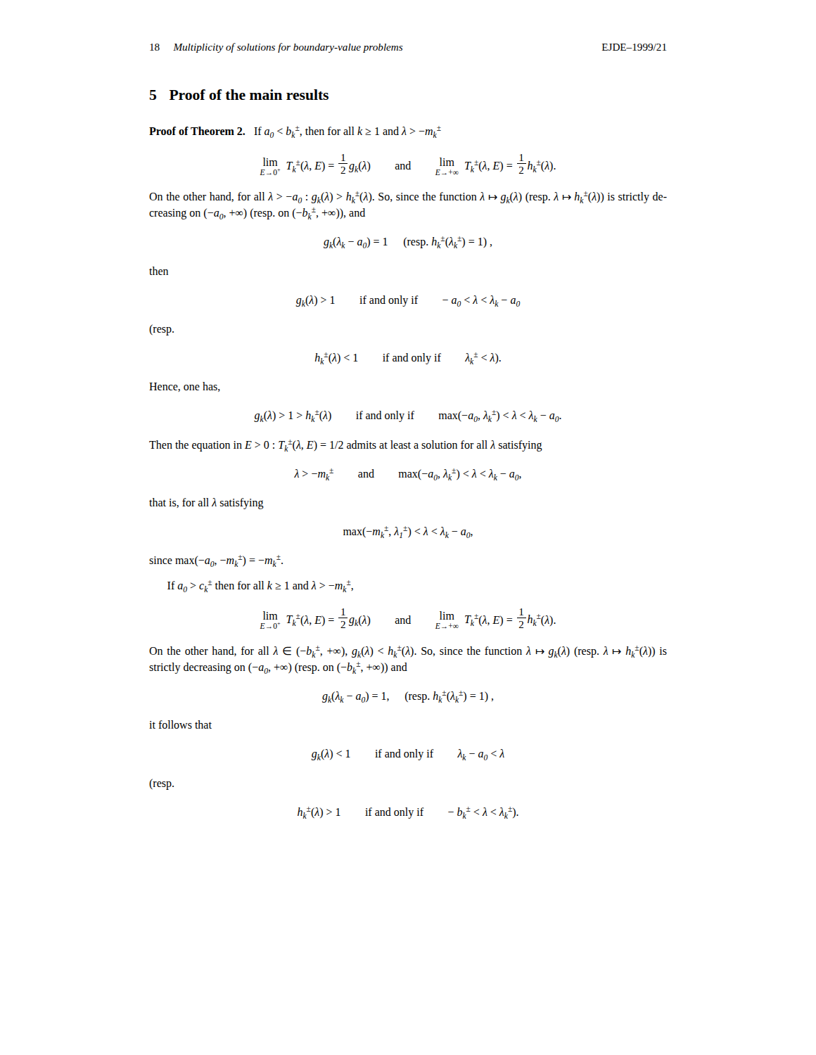18 Multiplicity of solutions for boundary-value problems EJDE–1999/21
5 Proof of the main results
Proof of Theorem 2. If a0 < bk±, then for all k ≥ 1 and λ > −mk±
lim E→0+ Tk±(λ, E) = 12 gk(λ) and lim E→+∞ Tk±(λ, E) = 12 hk±(λ).
On the other hand, for all λ > −a0 : gk(λ) > hk±(λ). So, since the function λ ↦ gk(λ) (resp. λ ↦ hk±(λ)) is strictly decreasing on (−a0, +∞) (resp. on (−bk±, +∞)), and
gk(λk − a0) = 1 (resp. hk±(λk±) = 1) ,
then
gk(λ) > 1 if and only if − a0 < λ < λk − a0
(resp.
hk±(λ) < 1 if and only if λk± < λ).
Hence, one has,
gk(λ) > 1 > hk±(λ) if and only if max(−a0, λk±) < λ < λk − a0.
Then the equation in E > 0 : Tk±(λ, E) = 1/2 admits at least a solution for all λ satisfying
λ > −mk± and max(−a0, λk±) < λ < λk − a0,
that is, for all λ satisfying
max(−mk±, λ1±) < λ < λk − a0,
since max(−a0, −mk±) = −mk±.
If a0 > ck± then for all k ≥ 1 and λ > −mk±,
lim E→0+ Tk±(λ, E) = 12 gk(λ) and lim E→+∞ Tk±(λ, E) = 12 hk±(λ).
On the other hand, for all λ ∈ (−bk±, +∞), gk(λ) < hk±(λ). So, since the function λ ↦ gk(λ) (resp. λ ↦ hk±(λ)) is strictly decreasing on (−a0, +∞) (resp. on (−bk±, +∞)) and
gk(λk − a0) = 1, (resp. hk±(λk±) = 1) ,
it follows that
gk(λ) < 1 if and only if λk − a0 < λ
(resp.
hk±(λ) > 1 if and only if − bk± < λ < λk±).